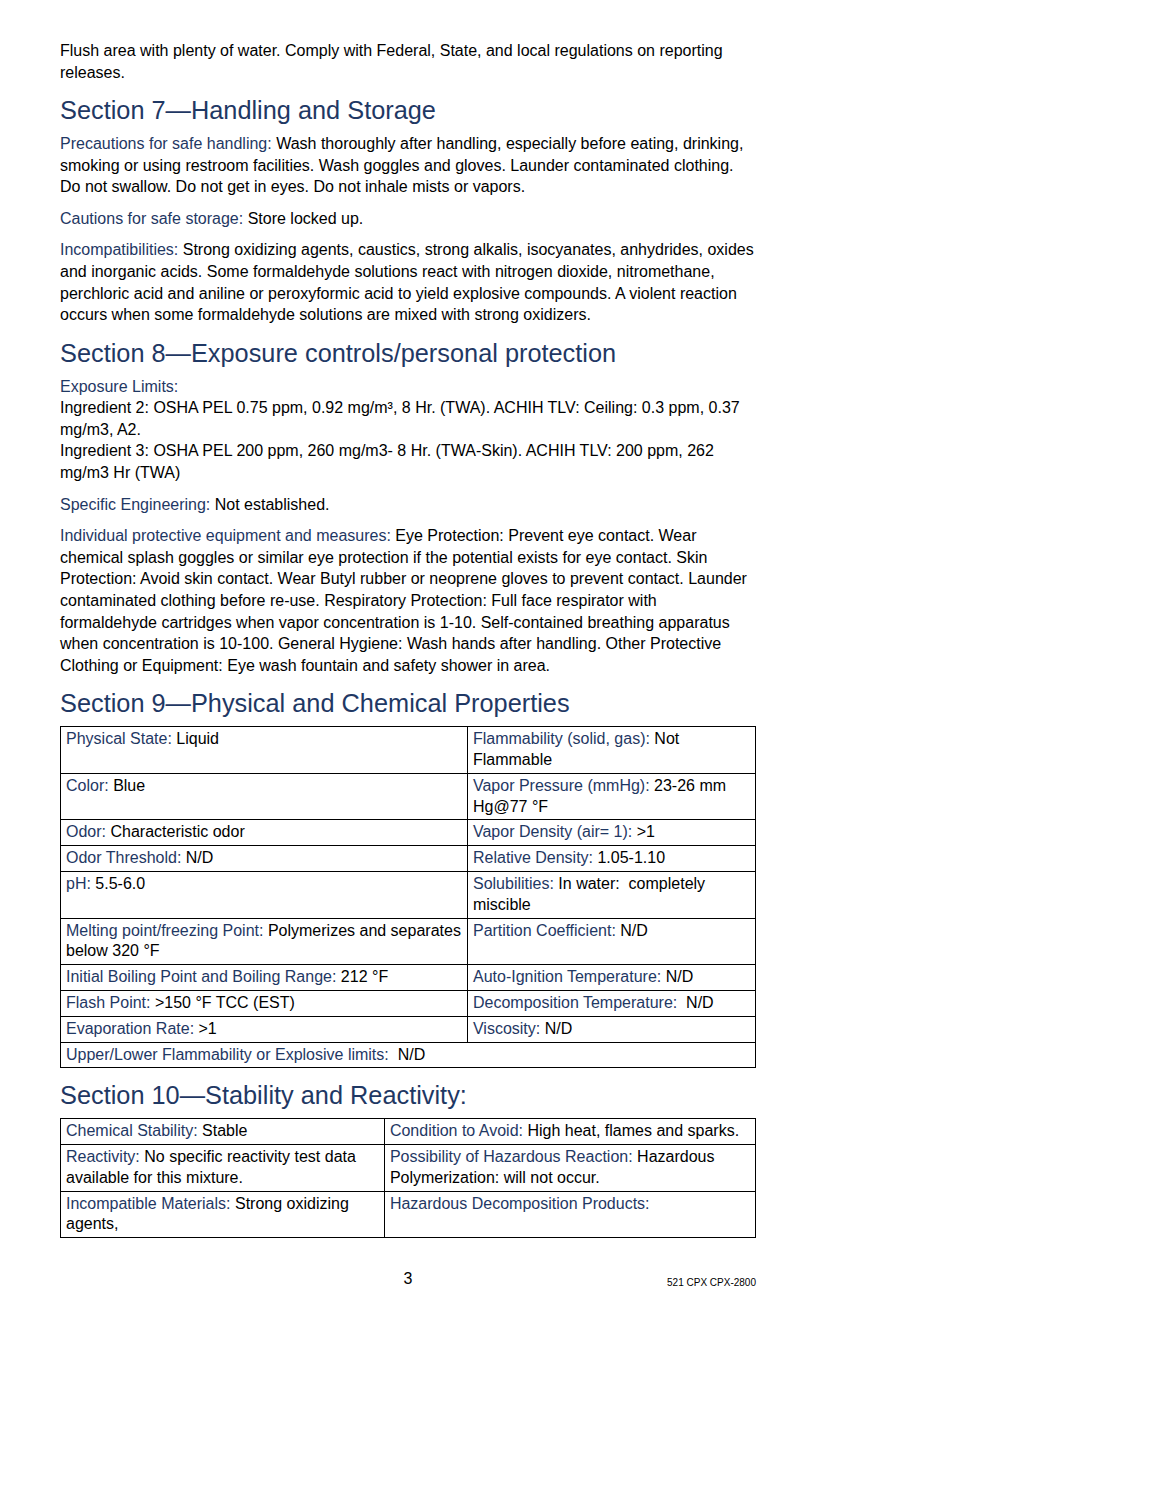Flush area with plenty of water. Comply with Federal, State, and local regulations on reporting releases.
Section 7—Handling and Storage
Precautions for safe handling: Wash thoroughly after handling, especially before eating, drinking, smoking or using restroom facilities. Wash goggles and gloves. Launder contaminated clothing. Do not swallow. Do not get in eyes. Do not inhale mists or vapors.
Cautions for safe storage: Store locked up.
Incompatibilities: Strong oxidizing agents, caustics, strong alkalis, isocyanates, anhydrides, oxides and inorganic acids. Some formaldehyde solutions react with nitrogen dioxide, nitromethane, perchloric acid and aniline or peroxyformic acid to yield explosive compounds. A violent reaction occurs when some formaldehyde solutions are mixed with strong oxidizers.
Section 8—Exposure controls/personal protection
Exposure Limits:
Ingredient 2: OSHA PEL 0.75 ppm, 0.92 mg/m³, 8 Hr. (TWA). ACHIH TLV: Ceiling: 0.3 ppm, 0.37 mg/m3, A2.
Ingredient 3: OSHA PEL 200 ppm, 260 mg/m3- 8 Hr. (TWA-Skin). ACHIH TLV: 200 ppm, 262 mg/m3 Hr (TWA)
Specific Engineering: Not established.
Individual protective equipment and measures: Eye Protection: Prevent eye contact. Wear chemical splash goggles or similar eye protection if the potential exists for eye contact. Skin Protection: Avoid skin contact. Wear Butyl rubber or neoprene gloves to prevent contact. Launder contaminated clothing before re-use. Respiratory Protection: Full face respirator with formaldehyde cartridges when vapor concentration is 1-10. Self-contained breathing apparatus when concentration is 10-100. General Hygiene: Wash hands after handling. Other Protective Clothing or Equipment: Eye wash fountain and safety shower in area.
Section 9—Physical and Chemical Properties
| Physical State: Liquid | Flammability (solid, gas): Not Flammable |
| Color: Blue | Vapor Pressure (mmHg): 23-26 mm Hg@77 °F |
| Odor: Characteristic odor | Vapor Density (air= 1): >1 |
| Odor Threshold: N/D | Relative Density: 1.05-1.10 |
| pH: 5.5-6.0 | Solubilities: In water: completely miscible |
| Melting point/freezing Point: Polymerizes and separates below 320 °F | Partition Coefficient: N/D |
| Initial Boiling Point and Boiling Range: 212 °F | Auto-Ignition Temperature: N/D |
| Flash Point: >150 °F TCC (EST) | Decomposition Temperature: N/D |
| Evaporation Rate: >1 | Viscosity: N/D |
| Upper/Lower Flammability or Explosive limits: N/D |
Section 10—Stability and Reactivity:
| Chemical Stability: Stable | Condition to Avoid: High heat, flames and sparks. |
| Reactivity: No specific reactivity test data available for this mixture. | Possibility of Hazardous Reaction: Hazardous Polymerization: will not occur. |
| Incompatible Materials: Strong oxidizing agents, | Hazardous Decomposition Products: |
3
521 CPX CPX-2800